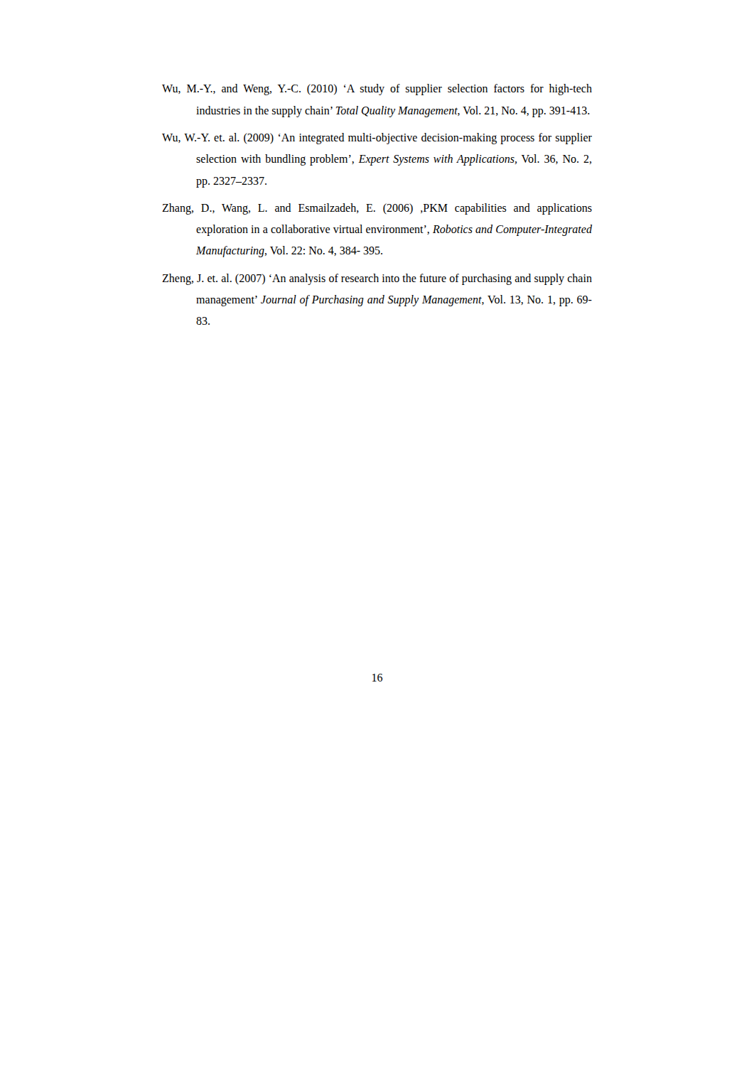Wu, M.-Y., and Weng, Y.-C. (2010) ‘A study of supplier selection factors for high-tech industries in the supply chain’ Total Quality Management, Vol. 21, No. 4, pp. 391-413.
Wu, W.-Y. et. al. (2009) ‘An integrated multi-objective decision-making process for supplier selection with bundling problem’, Expert Systems with Applications, Vol. 36, No. 2, pp. 2327–2337.
Zhang, D., Wang, L. and Esmailzadeh, E. (2006) ,PKM capabilities and applications exploration in a collaborative virtual environment’, Robotics and Computer-Integrated Manufacturing, Vol. 22: No. 4, 384- 395.
Zheng, J. et. al. (2007) ‘An analysis of research into the future of purchasing and supply chain management’ Journal of Purchasing and Supply Management, Vol. 13, No. 1, pp. 69-83.
16